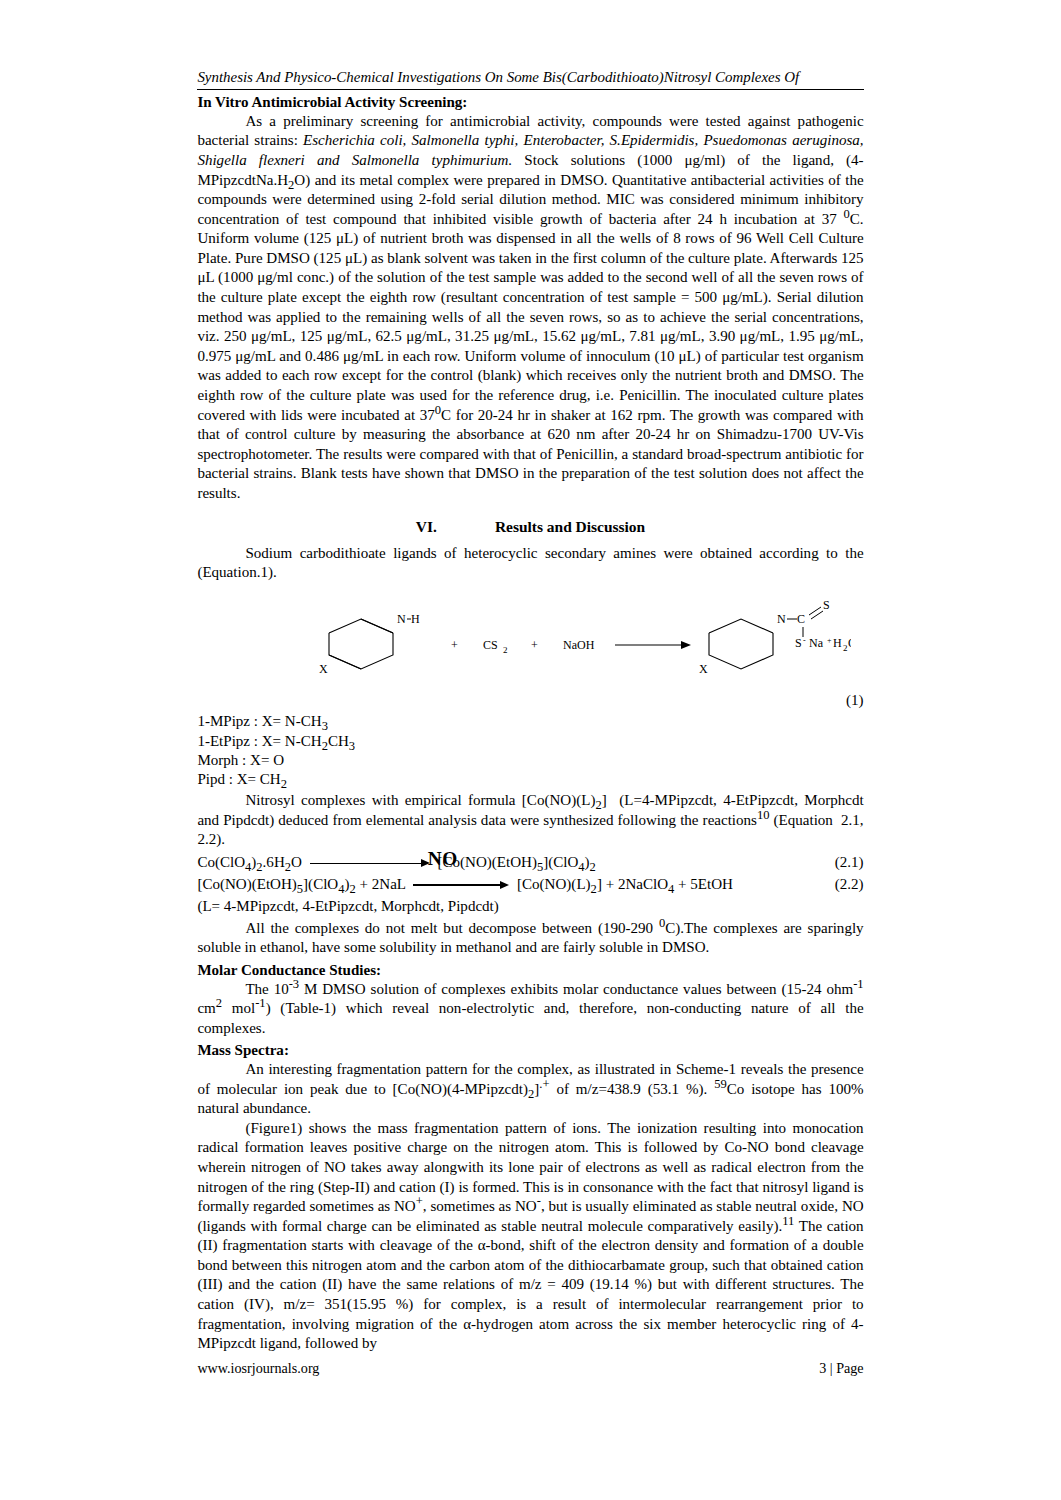Synthesis And Physico-Chemical Investigations On Some Bis(Carbodithioato)Nitrosyl Complexes Of
In Vitro Antimicrobial Activity Screening:
As a preliminary screening for antimicrobial activity, compounds were tested against pathogenic bacterial strains: Escherichia coli, Salmonella typhi, Enterobacter, S.Epidermidis, Psuedomonas aeruginosa, Shigella flexneri and Salmonella typhimurium. Stock solutions (1000 μg/ml) of the ligand, (4-MPipzcdtNa.H2O) and its metal complex were prepared in DMSO. Quantitative antibacterial activities of the compounds were determined using 2-fold serial dilution method. MIC was considered minimum inhibitory concentration of test compound that inhibited visible growth of bacteria after 24 h incubation at 37 0C. Uniform volume (125 μL) of nutrient broth was dispensed in all the wells of 8 rows of 96 Well Cell Culture Plate. Pure DMSO (125 μL) as blank solvent was taken in the first column of the culture plate. Afterwards 125 μL (1000 μg/ml conc.) of the solution of the test sample was added to the second well of all the seven rows of the culture plate except the eighth row (resultant concentration of test sample = 500 μg/mL). Serial dilution method was applied to the remaining wells of all the seven rows, so as to achieve the serial concentrations, viz. 250 μg/mL, 125 μg/mL, 62.5 μg/mL, 31.25 μg/mL, 15.62 μg/mL, 7.81 μg/mL, 3.90 μg/mL, 1.95 μg/mL, 0.975 μg/mL and 0.486 μg/mL in each row. Uniform volume of innoculum (10 μL) of particular test organism was added to each row except for the control (blank) which receives only the nutrient broth and DMSO. The eighth row of the culture plate was used for the reference drug, i.e. Penicillin. The inoculated culture plates covered with lids were incubated at 370C for 20-24 hr in shaker at 162 rpm. The growth was compared with that of control culture by measuring the absorbance at 620 nm after 20-24 hr on Shimadzu-1700 UV-Vis spectrophotometer. The results were compared with that of Penicillin, a standard broad-spectrum antibiotic for bacterial strains. Blank tests have shown that DMSO in the preparation of the test solution does not affect the results.
VI. Results and Discussion
Sodium carbodithioate ligands of heterocyclic secondary amines were obtained according to the (Equation.1).
N H X + CS 2 + NaOH X N C S S - Na + H 2 O
(1)
1-MPipz : X= N-CH3
1-EtPipz : X= N-CH2CH3
Morph : X= O
Pipd : X= CH2
Nitrosyl complexes with empirical formula [Co(NO)(L)2] (L=4-MPipzcdt, 4-EtPipzcdt, Morphcdt and Pipdcdt) deduced from elemental analysis data were synthesized following the reactions10 (Equation 2.1, 2.2).
Co(ClO4)2.6H2O NO [Co(NO)(EtOH)5](ClO4)2 (2.1)
[Co(NO)(EtOH)5](ClO4)2 + 2NaL [Co(NO)(L)2] + 2NaClO4 + 5EtOH (2.2)
(L= 4-MPipzcdt, 4-EtPipzcdt, Morphcdt, Pipdcdt)
All the complexes do not melt but decompose between (190-290 0C).The complexes are sparingly soluble in ethanol, have some solubility in methanol and are fairly soluble in DMSO.
Molar Conductance Studies:
The 10-3 M DMSO solution of complexes exhibits molar conductance values between (15-24 ohm-1 cm2 mol-1) (Table-1) which reveal non-electrolytic and, therefore, non-conducting nature of all the complexes.
Mass Spectra:
An interesting fragmentation pattern for the complex, as illustrated in Scheme-1 reveals the presence of molecular ion peak due to [Co(NO)(4-MPipzcdt)2].+ of m/z=438.9 (53.1 %). 59Co isotope has 100% natural abundance.
(Figure1) shows the mass fragmentation pattern of ions. The ionization resulting into monocation radical formation leaves positive charge on the nitrogen atom. This is followed by Co-NO bond cleavage wherein nitrogen of NO takes away alongwith its lone pair of electrons as well as radical electron from the nitrogen of the ring (Step-II) and cation (I) is formed. This is in consonance with the fact that nitrosyl ligand is formally regarded sometimes as NO+, sometimes as NO-, but is usually eliminated as stable neutral oxide, NO (ligands with formal charge can be eliminated as stable neutral molecule comparatively easily).11 The cation (II) fragmentation starts with cleavage of the α-bond, shift of the electron density and formation of a double bond between this nitrogen atom and the carbon atom of the dithiocarbamate group, such that obtained cation (III) and the cation (II) have the same relations of m/z = 409 (19.14 %) but with different structures. The cation (IV), m/z= 351(15.95 %) for complex, is a result of intermolecular rearrangement prior to fragmentation, involving migration of the α-hydrogen atom across the six member heterocyclic ring of 4-MPipzcdt ligand, followed by
www.iosrjournals.org 3 | Page